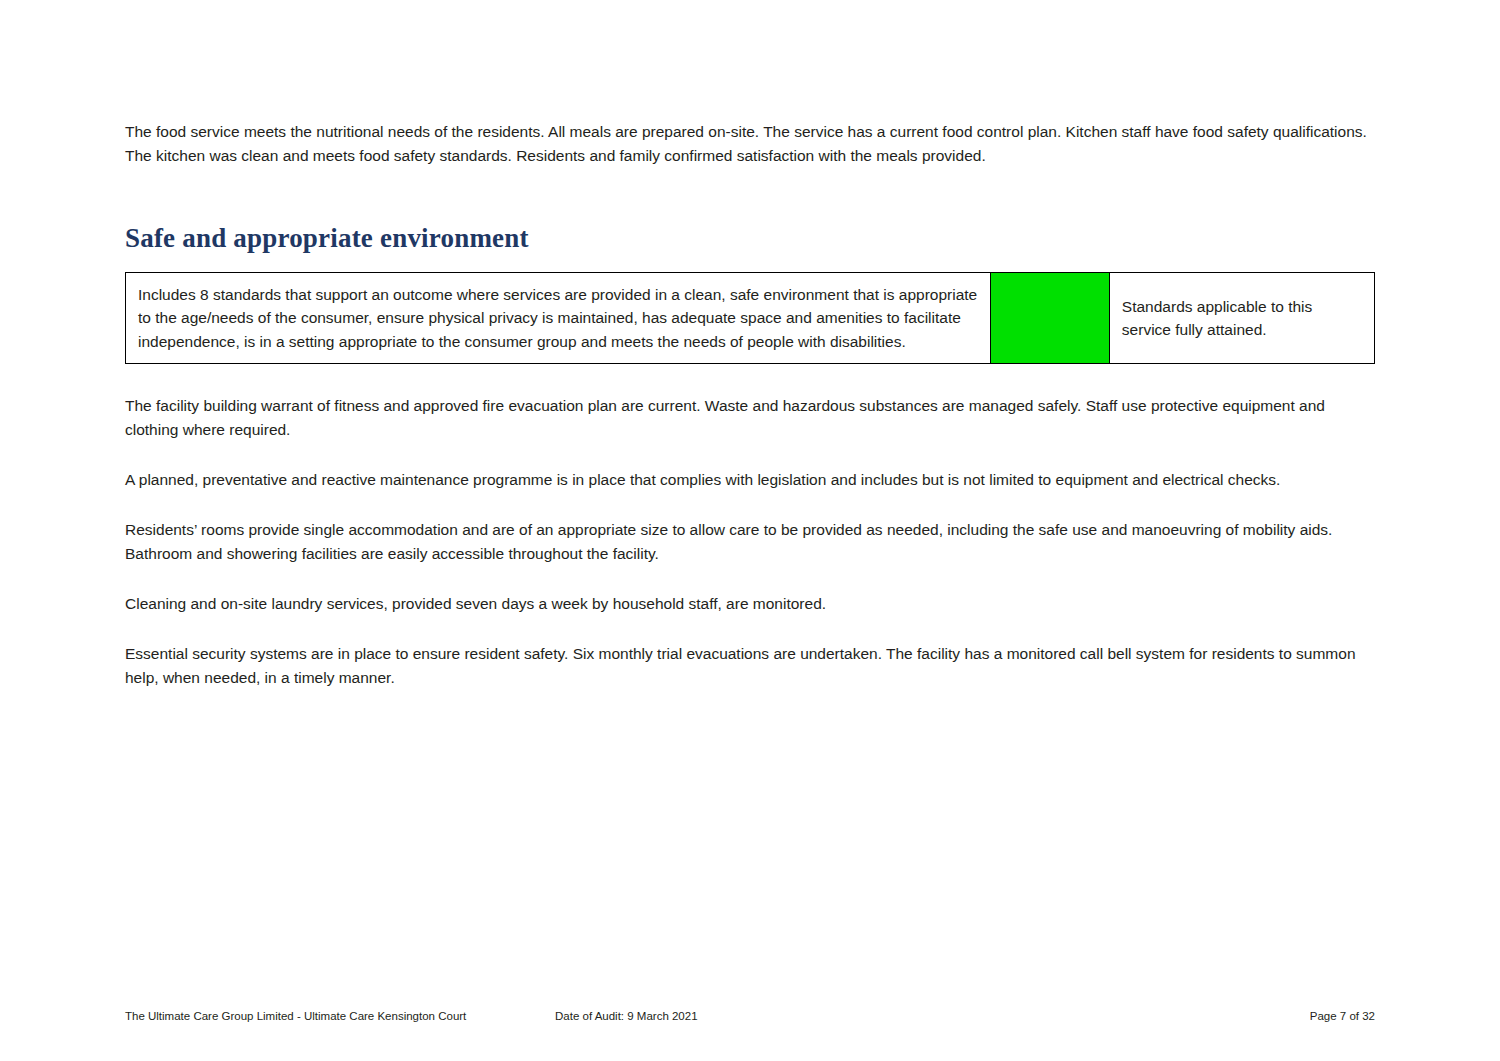The food service meets the nutritional needs of the residents. All meals are prepared on-site. The service has a current food control plan. Kitchen staff have food safety qualifications. The kitchen was clean and meets food safety standards. Residents and family confirmed satisfaction with the meals provided.
Safe and appropriate environment
| Includes 8 standards that support an outcome where services are provided in a clean, safe environment that is appropriate to the age/needs of the consumer, ensure physical privacy is maintained, has adequate space and amenities to facilitate independence, is in a setting appropriate to the consumer group and meets the needs of people with disabilities. | | Standards applicable to this service fully attained. |
The facility building warrant of fitness and approved fire evacuation plan are current. Waste and hazardous substances are managed safely. Staff use protective equipment and clothing where required.
A planned, preventative and reactive maintenance programme is in place that complies with legislation and includes but is not limited to equipment and electrical checks.
Residents’ rooms provide single accommodation and are of an appropriate size to allow care to be provided as needed, including the safe use and manoeuvring of mobility aids. Bathroom and showering facilities are easily accessible throughout the facility.
Cleaning and on-site laundry services, provided seven days a week by household staff, are monitored.
Essential security systems are in place to ensure resident safety. Six monthly trial evacuations are undertaken. The facility has a monitored call bell system for residents to summon help, when needed, in a timely manner.
The Ultimate Care Group Limited - Ultimate Care Kensington Court Date of Audit: 9 March 2021
Page 7 of 32